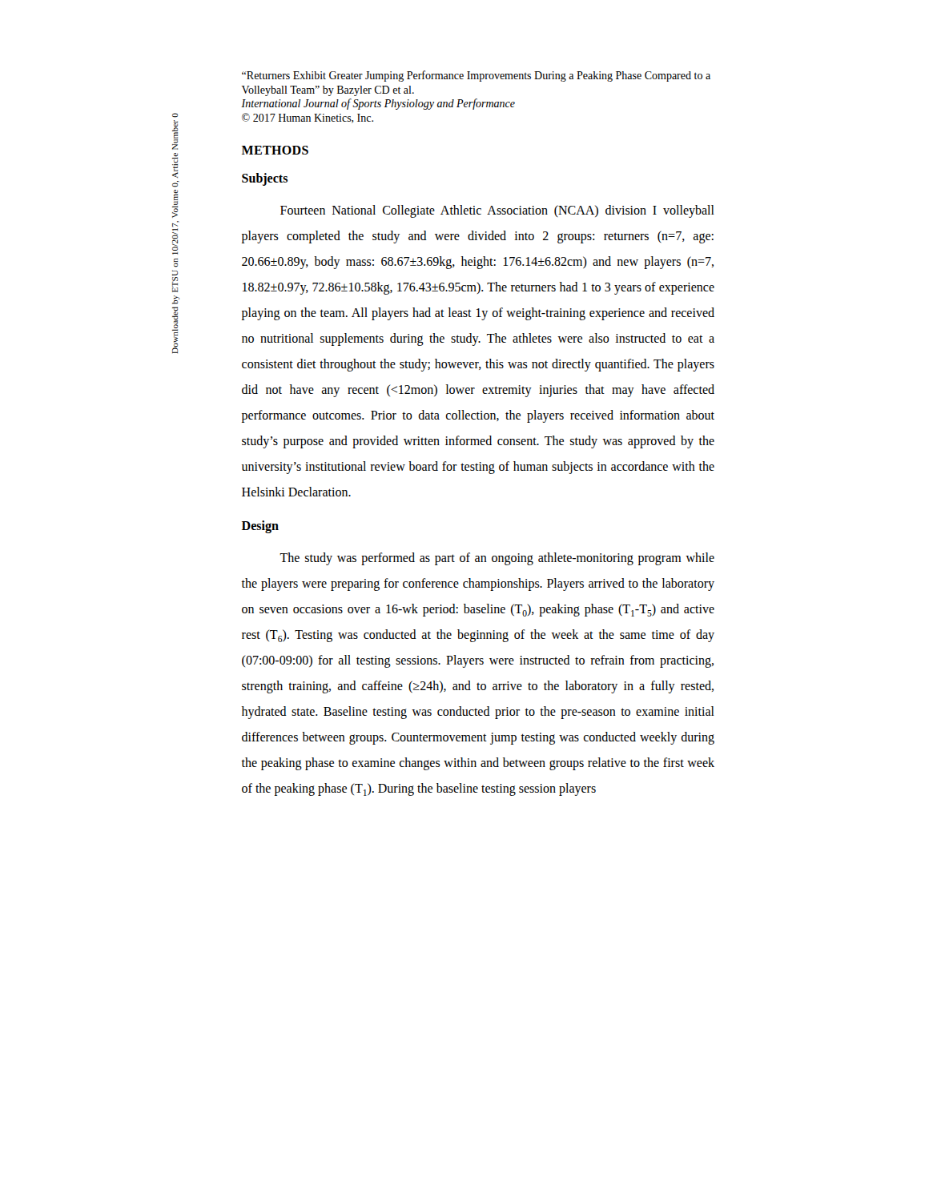Downloaded by ETSU on 10/20/17, Volume 0, Article Number 0
“Returners Exhibit Greater Jumping Performance Improvements During a Peaking Phase Compared to a Volleyball Team” by Bazyler CD et al. International Journal of Sports Physiology and Performance © 2017 Human Kinetics, Inc.
METHODS
Subjects
Fourteen National Collegiate Athletic Association (NCAA) division I volleyball players completed the study and were divided into 2 groups: returners (n=7, age: 20.66±0.89y, body mass: 68.67±3.69kg, height: 176.14±6.82cm) and new players (n=7, 18.82±0.97y, 72.86±10.58kg, 176.43±6.95cm). The returners had 1 to 3 years of experience playing on the team. All players had at least 1y of weight-training experience and received no nutritional supplements during the study. The athletes were also instructed to eat a consistent diet throughout the study; however, this was not directly quantified. The players did not have any recent (<12mon) lower extremity injuries that may have affected performance outcomes. Prior to data collection, the players received information about study’s purpose and provided written informed consent. The study was approved by the university’s institutional review board for testing of human subjects in accordance with the Helsinki Declaration.
Design
The study was performed as part of an ongoing athlete-monitoring program while the players were preparing for conference championships. Players arrived to the laboratory on seven occasions over a 16-wk period: baseline (T0), peaking phase (T1-T5) and active rest (T6). Testing was conducted at the beginning of the week at the same time of day (07:00-09:00) for all testing sessions. Players were instructed to refrain from practicing, strength training, and caffeine (≥24h), and to arrive to the laboratory in a fully rested, hydrated state. Baseline testing was conducted prior to the pre-season to examine initial differences between groups. Countermovement jump testing was conducted weekly during the peaking phase to examine changes within and between groups relative to the first week of the peaking phase (T1). During the baseline testing session players